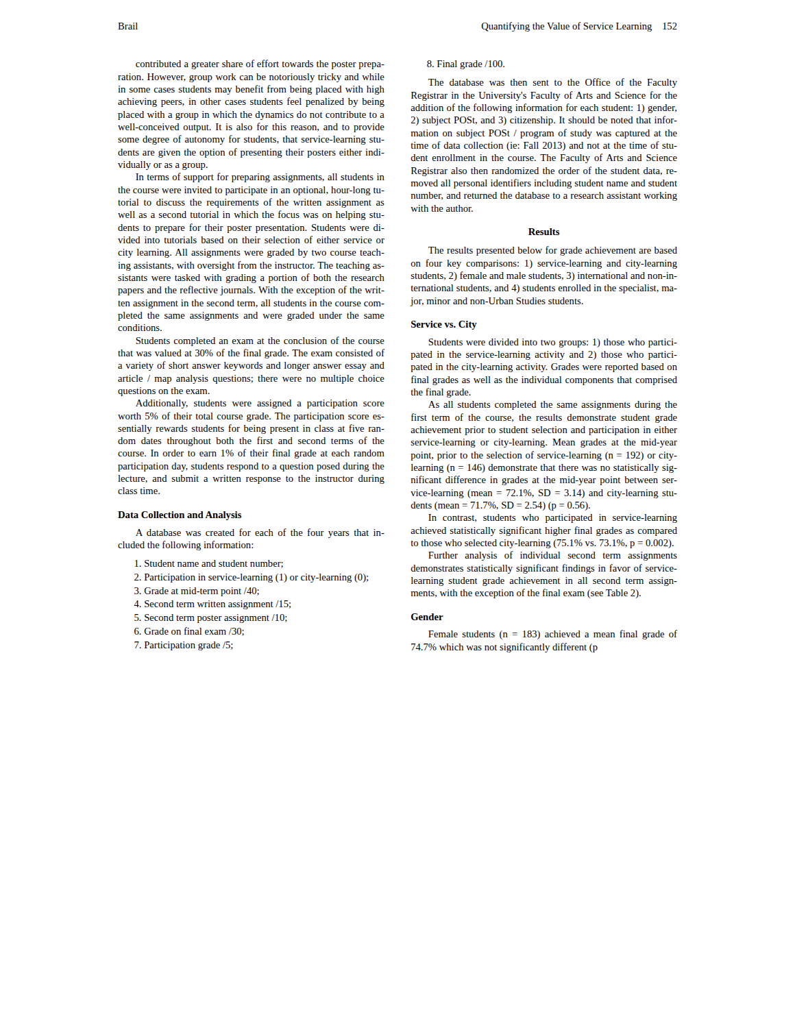Brail Quantifying the Value of Service Learning 152
contributed a greater share of effort towards the poster preparation. However, group work can be notoriously tricky and while in some cases students may benefit from being placed with high achieving peers, in other cases students feel penalized by being placed with a group in which the dynamics do not contribute to a well-conceived output. It is also for this reason, and to provide some degree of autonomy for students, that service-learning students are given the option of presenting their posters either individually or as a group.
In terms of support for preparing assignments, all students in the course were invited to participate in an optional, hour-long tutorial to discuss the requirements of the written assignment as well as a second tutorial in which the focus was on helping students to prepare for their poster presentation. Students were divided into tutorials based on their selection of either service or city learning. All assignments were graded by two course teaching assistants, with oversight from the instructor. The teaching assistants were tasked with grading a portion of both the research papers and the reflective journals. With the exception of the written assignment in the second term, all students in the course completed the same assignments and were graded under the same conditions.
Students completed an exam at the conclusion of the course that was valued at 30% of the final grade. The exam consisted of a variety of short answer keywords and longer answer essay and article / map analysis questions; there were no multiple choice questions on the exam.
Additionally, students were assigned a participation score worth 5% of their total course grade. The participation score essentially rewards students for being present in class at five random dates throughout both the first and second terms of the course. In order to earn 1% of their final grade at each random participation day, students respond to a question posed during the lecture, and submit a written response to the instructor during class time.
Data Collection and Analysis
A database was created for each of the four years that included the following information:
Student name and student number;
Participation in service-learning (1) or city-learning (0);
Grade at mid-term point /40;
Second term written assignment /15;
Second term poster assignment /10;
Grade on final exam /30;
Participation grade /5;
Final grade /100.
The database was then sent to the Office of the Faculty Registrar in the University's Faculty of Arts and Science for the addition of the following information for each student: 1) gender, 2) subject POSt, and 3) citizenship. It should be noted that information on subject POSt / program of study was captured at the time of data collection (ie: Fall 2013) and not at the time of student enrollment in the course. The Faculty of Arts and Science Registrar also then randomized the order of the student data, removed all personal identifiers including student name and student number, and returned the database to a research assistant working with the author.
Results
The results presented below for grade achievement are based on four key comparisons: 1) service-learning and city-learning students, 2) female and male students, 3) international and non-international students, and 4) students enrolled in the specialist, major, minor and non-Urban Studies students.
Service vs. City
Students were divided into two groups: 1) those who participated in the service-learning activity and 2) those who participated in the city-learning activity. Grades were reported based on final grades as well as the individual components that comprised the final grade.
As all students completed the same assignments during the first term of the course, the results demonstrate student grade achievement prior to student selection and participation in either service-learning or city-learning. Mean grades at the mid-year point, prior to the selection of service-learning (n = 192) or city-learning (n = 146) demonstrate that there was no statistically significant difference in grades at the mid-year point between service-learning (mean = 72.1%, SD = 3.14) and city-learning students (mean = 71.7%, SD = 2.54) (p = 0.56).
In contrast, students who participated in service-learning achieved statistically significant higher final grades as compared to those who selected city-learning (75.1% vs. 73.1%, p = 0.002).
Further analysis of individual second term assignments demonstrates statistically significant findings in favor of service-learning student grade achievement in all second term assignments, with the exception of the final exam (see Table 2).
Gender
Female students (n = 183) achieved a mean final grade of 74.7% which was not significantly different (p